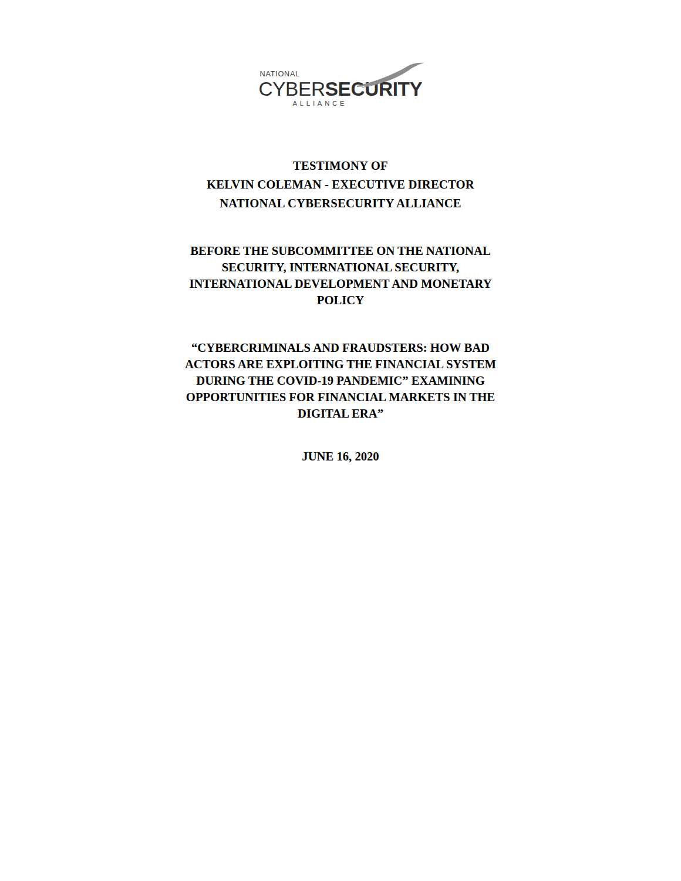NATIONAL
CYBERSECURITY
ALLIANCE
TESTIMONY OF
KELVIN COLEMAN - EXECUTIVE DIRECTOR
NATIONAL CYBERSECURITY ALLIANCE
BEFORE THE SUBCOMMITTEE ON THE NATIONAL SECURITY, INTERNATIONAL SECURITY,
INTERNATIONAL DEVELOPMENT AND MONETARY
POLICY
“CYBERCRIMINALS AND FRAUDSTERS: HOW BAD
ACTORS ARE EXPLOITING THE FINANCIAL SYSTEM
DURING THE COVID-19 PANDEMIC” EXAMINING
OPPORTUNITIES FOR FINANCIAL MARKETS IN THE
DIGITAL ERA”
JUNE 16, 2020